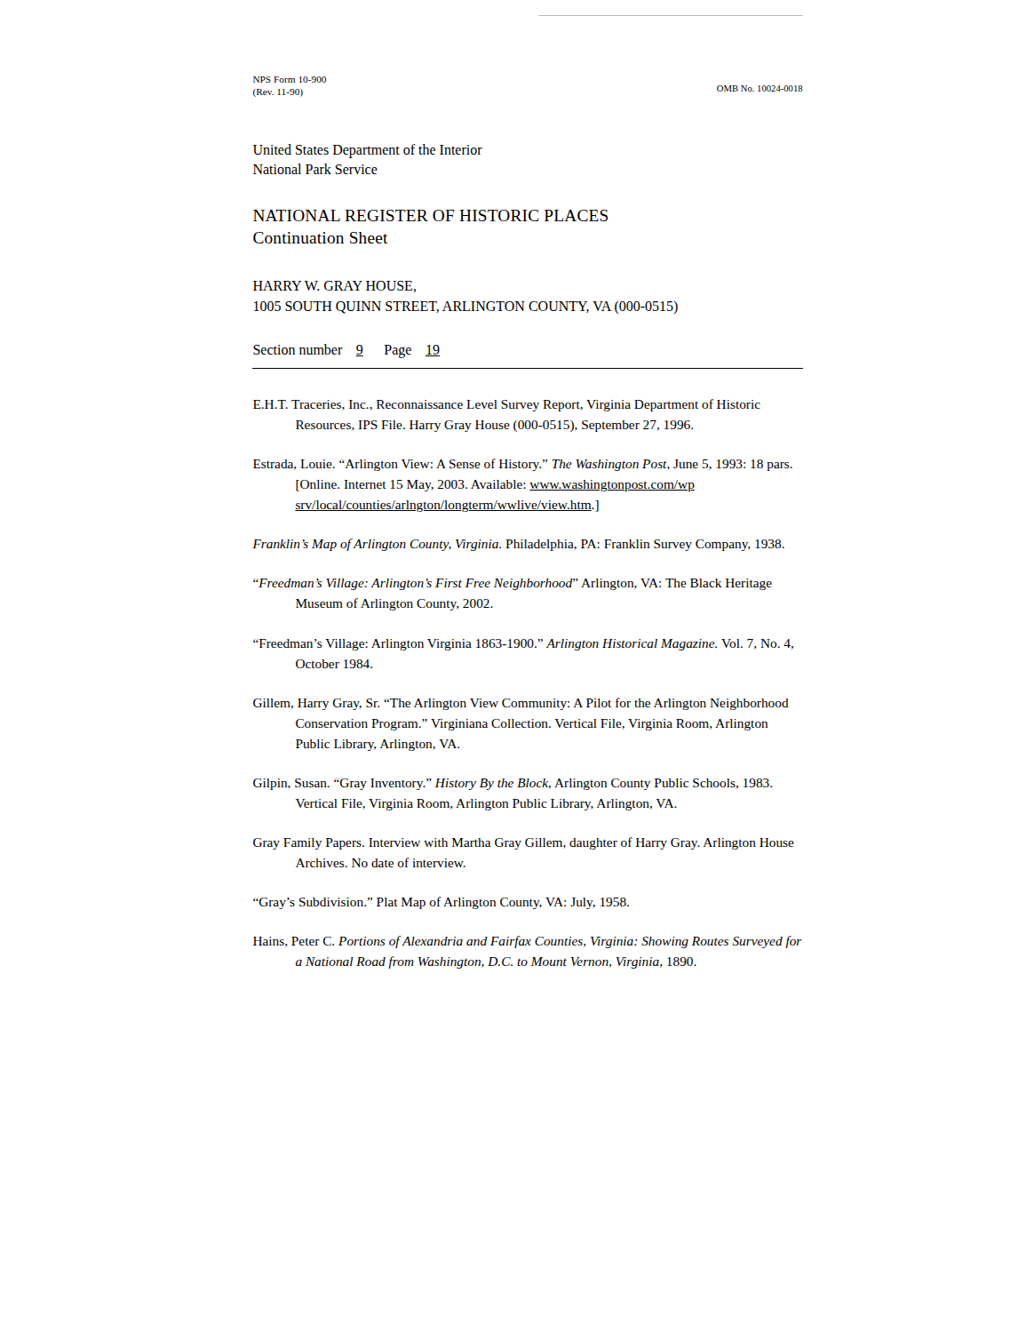NPS Form 10-900
(Rev. 11-90)
OMB No. 10024-0018
United States Department of the Interior
National Park Service
NATIONAL REGISTER OF HISTORIC PLACES Continuation Sheet
HARRY W. GRAY HOUSE,
1005 SOUTH QUINN STREET, ARLINGTON COUNTY, VA (000-0515)
Section number 9 Page 19
E.H.T. Traceries, Inc., Reconnaissance Level Survey Report, Virginia Department of Historic Resources, IPS File. Harry Gray House (000-0515), September 27, 1996.
Estrada, Louie. “Arlington View: A Sense of History.” The Washington Post, June 5, 1993: 18 pars. [Online. Internet 15 May, 2003. Available: www.washingtonpost.com/wp srv/local/counties/arlngton/longterm/wwlive/view.htm.]
Franklin’s Map of Arlington County, Virginia. Philadelphia, PA: Franklin Survey Company, 1938.
“Freedman’s Village: Arlington’s First Free Neighborhood” Arlington, VA: The Black Heritage Museum of Arlington County, 2002.
“Freedman’s Village: Arlington Virginia 1863-1900.” Arlington Historical Magazine. Vol. 7, No. 4, October 1984.
Gillem, Harry Gray, Sr. “The Arlington View Community: A Pilot for the Arlington Neighborhood Conservation Program.” Virginiana Collection. Vertical File, Virginia Room, Arlington Public Library, Arlington, VA.
Gilpin, Susan. “Gray Inventory.” History By the Block, Arlington County Public Schools, 1983. Vertical File, Virginia Room, Arlington Public Library, Arlington, VA.
Gray Family Papers. Interview with Martha Gray Gillem, daughter of Harry Gray. Arlington House Archives. No date of interview.
“Gray’s Subdivision.” Plat Map of Arlington County, VA: July, 1958.
Hains, Peter C. Portions of Alexandria and Fairfax Counties, Virginia: Showing Routes Surveyed for a National Road from Washington, D.C. to Mount Vernon, Virginia, 1890.